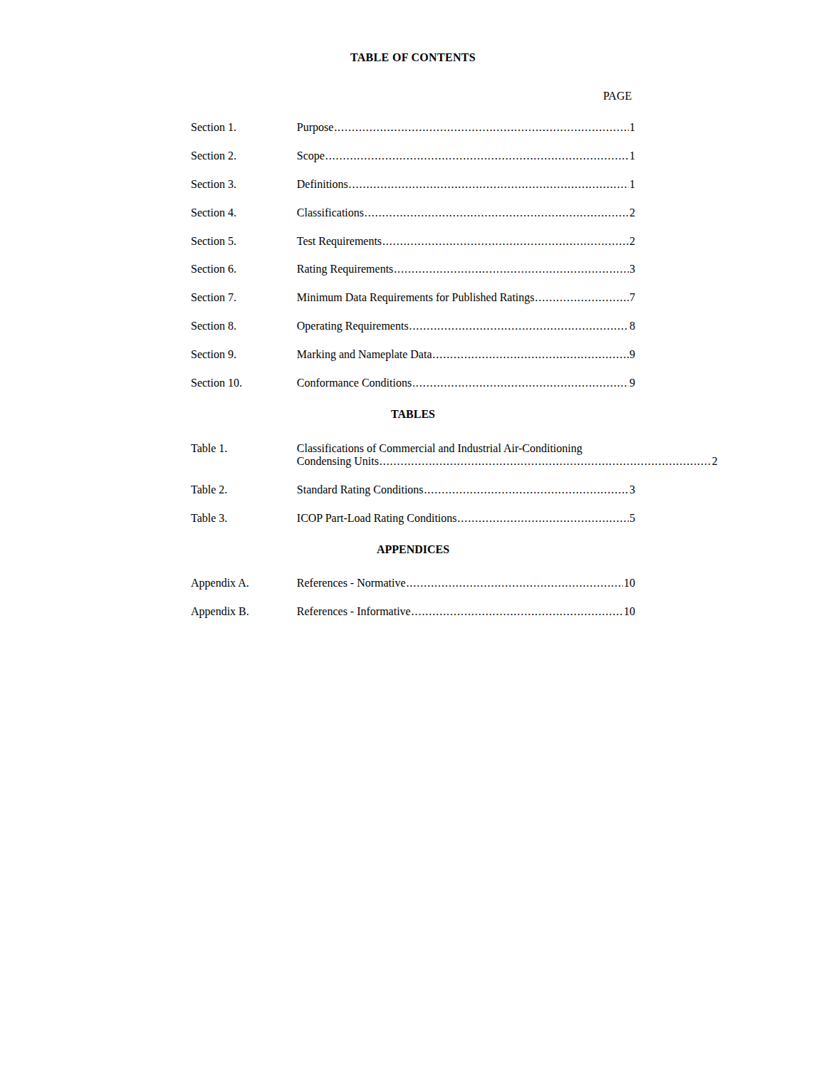TABLE OF CONTENTS
PAGE
Section 1. Purpose ................................................................................................................. 1
Section 2. Scope .................................................................................................................... 1
Section 3. Definitions ......................................................................................................... 1
Section 4. Classifications .................................................................................................... 2
Section 5. Test Requirements ............................................................................................. 2
Section 6. Rating Requirements ......................................................................................... 3
Section 7. Minimum Data Requirements for Published Ratings ........................................ 7
Section 8. Operating Requirements .................................................................................... 8
Section 9. Marking and Nameplate Data ........................................................................... 9
Section 10. Conformance Conditions ................................................................................... 9
TABLES
Table 1. Classifications of Commercial and Industrial Air-Conditioning Condensing Units .............................................................................................. 2
Table 2. Standard Rating Conditions .............................................................................. 3
Table 3. ICOP Part-Load Rating Conditions ................................................................... 5
APPENDICES
Appendix A. References - Normative .................................................................................... 10
Appendix B. References - Informative .................................................................................. 10